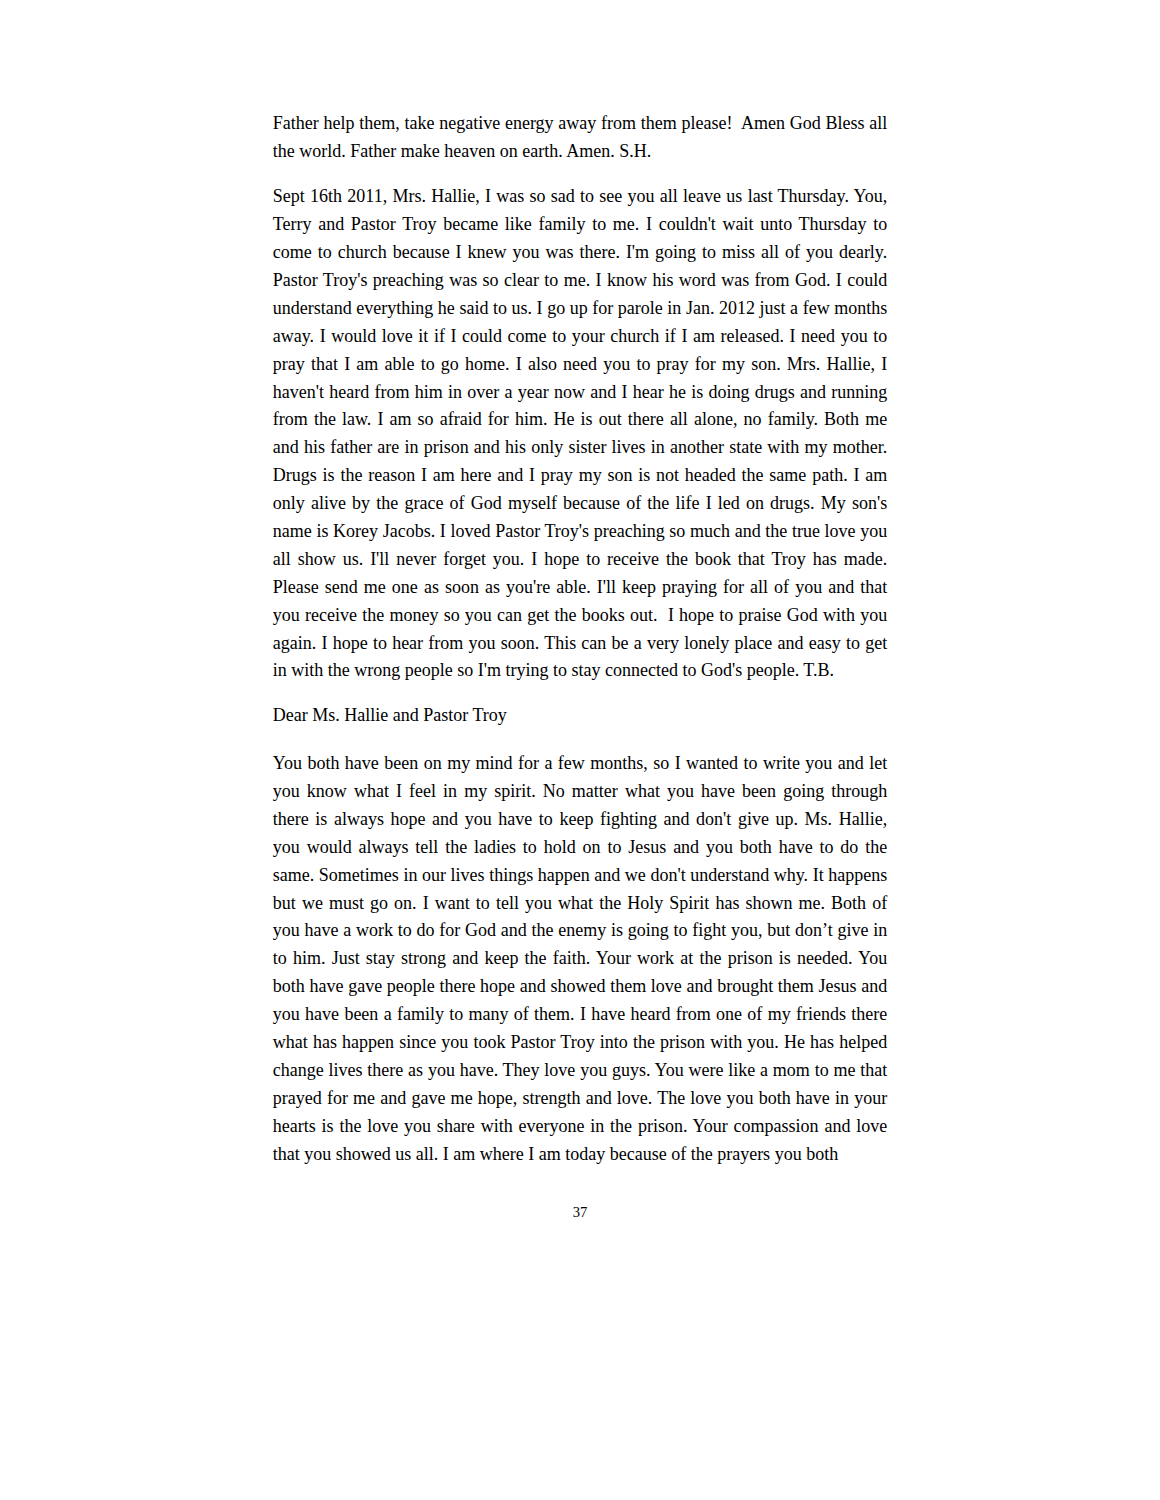Father help them, take negative energy away from them please! Amen God Bless all the world. Father make heaven on earth. Amen. S.H.
Sept 16th 2011, Mrs. Hallie, I was so sad to see you all leave us last Thursday. You, Terry and Pastor Troy became like family to me. I couldn't wait unto Thursday to come to church because I knew you was there. I'm going to miss all of you dearly. Pastor Troy's preaching was so clear to me. I know his word was from God. I could understand everything he said to us. I go up for parole in Jan. 2012 just a few months away. I would love it if I could come to your church if I am released. I need you to pray that I am able to go home. I also need you to pray for my son. Mrs. Hallie, I haven't heard from him in over a year now and I hear he is doing drugs and running from the law. I am so afraid for him. He is out there all alone, no family. Both me and his father are in prison and his only sister lives in another state with my mother. Drugs is the reason I am here and I pray my son is not headed the same path. I am only alive by the grace of God myself because of the life I led on drugs. My son's name is Korey Jacobs. I loved Pastor Troy's preaching so much and the true love you all show us. I'll never forget you. I hope to receive the book that Troy has made. Please send me one as soon as you're able. I'll keep praying for all of you and that you receive the money so you can get the books out. I hope to praise God with you again. I hope to hear from you soon. This can be a very lonely place and easy to get in with the wrong people so I'm trying to stay connected to God's people. T.B.
Dear Ms. Hallie and Pastor Troy
You both have been on my mind for a few months, so I wanted to write you and let you know what I feel in my spirit. No matter what you have been going through there is always hope and you have to keep fighting and don't give up. Ms. Hallie, you would always tell the ladies to hold on to Jesus and you both have to do the same. Sometimes in our lives things happen and we don't understand why. It happens but we must go on. I want to tell you what the Holy Spirit has shown me. Both of you have a work to do for God and the enemy is going to fight you, but don’t give in to him. Just stay strong and keep the faith. Your work at the prison is needed. You both have gave people there hope and showed them love and brought them Jesus and you have been a family to many of them. I have heard from one of my friends there what has happen since you took Pastor Troy into the prison with you. He has helped change lives there as you have. They love you guys. You were like a mom to me that prayed for me and gave me hope, strength and love. The love you both have in your hearts is the love you share with everyone in the prison. Your compassion and love that you showed us all. I am where I am today because of the prayers you both
37